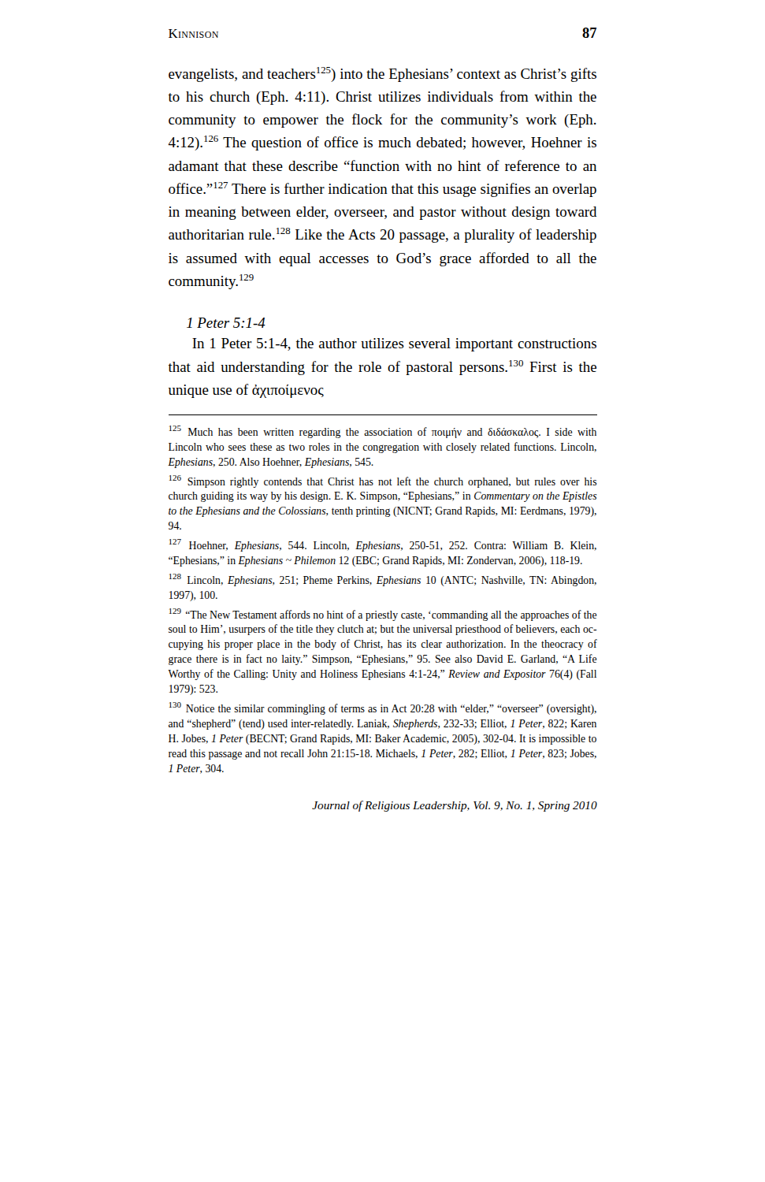Kinnison 87
evangelists, and teachers125) into the Ephesians’ context as Christ’s gifts to his church (Eph. 4:11). Christ utilizes individuals from within the community to empower the flock for the community’s work (Eph. 4:12).126 The question of office is much debated; however, Hoehner is adamant that these describe “function with no hint of reference to an office.”127 There is further indication that this usage signifies an overlap in meaning between elder, overseer, and pastor without design toward authoritarian rule.128 Like the Acts 20 passage, a plurality of leadership is assumed with equal accesses to God’s grace afforded to all the community.129
1 Peter 5:1-4
In 1 Peter 5:1-4, the author utilizes several important constructions that aid understanding for the role of pastoral persons.130 First is the unique use of ἀχιποίμενος
125 Much has been written regarding the association of ποιμήν and διδάσκαλος. I side with Lincoln who sees these as two roles in the congregation with closely related functions. Lincoln, Ephesians, 250. Also Hoehner, Ephesians, 545.
126 Simpson rightly contends that Christ has not left the church orphaned, but rules over his church guiding its way by his design. E. K. Simpson, “Ephesians,” in Commentary on the Epistles to the Ephesians and the Colossians, tenth printing (NICNT; Grand Rapids, MI: Eerdmans, 1979), 94.
127 Hoehner, Ephesians, 544. Lincoln, Ephesians, 250-51, 252. Contra: William B. Klein, “Ephesians,” in Ephesians ~ Philemon 12 (EBC; Grand Rapids, MI: Zondervan, 2006), 118-19.
128 Lincoln, Ephesians, 251; Pheme Perkins, Ephesians 10 (ANTC; Nashville, TN: Abingdon, 1997), 100.
129 “The New Testament affords no hint of a priestly caste, ‘commanding all the approaches of the soul to Him’, usurpers of the title they clutch at; but the universal priesthood of believers, each occupying his proper place in the body of Christ, has its clear authorization. In the theocracy of grace there is in fact no laity.” Simpson, “Ephesians,” 95. See also David E. Garland, “A Life Worthy of the Calling: Unity and Holiness Ephesians 4:1-24,” Review and Expositor 76(4) (Fall 1979): 523.
130 Notice the similar commingling of terms as in Act 20:28 with “elder,” “overseer” (oversight), and “shepherd” (tend) used inter-relatedly. Laniak, Shepherds, 232-33; Elliot, 1 Peter, 822; Karen H. Jobes, 1 Peter (BECNT; Grand Rapids, MI: Baker Academic, 2005), 302-04. It is impossible to read this passage and not recall John 21:15-18. Michaels, 1 Peter, 282; Elliot, 1 Peter, 823; Jobes, 1 Peter, 304.
Journal of Religious Leadership, Vol. 9, No. 1, Spring 2010